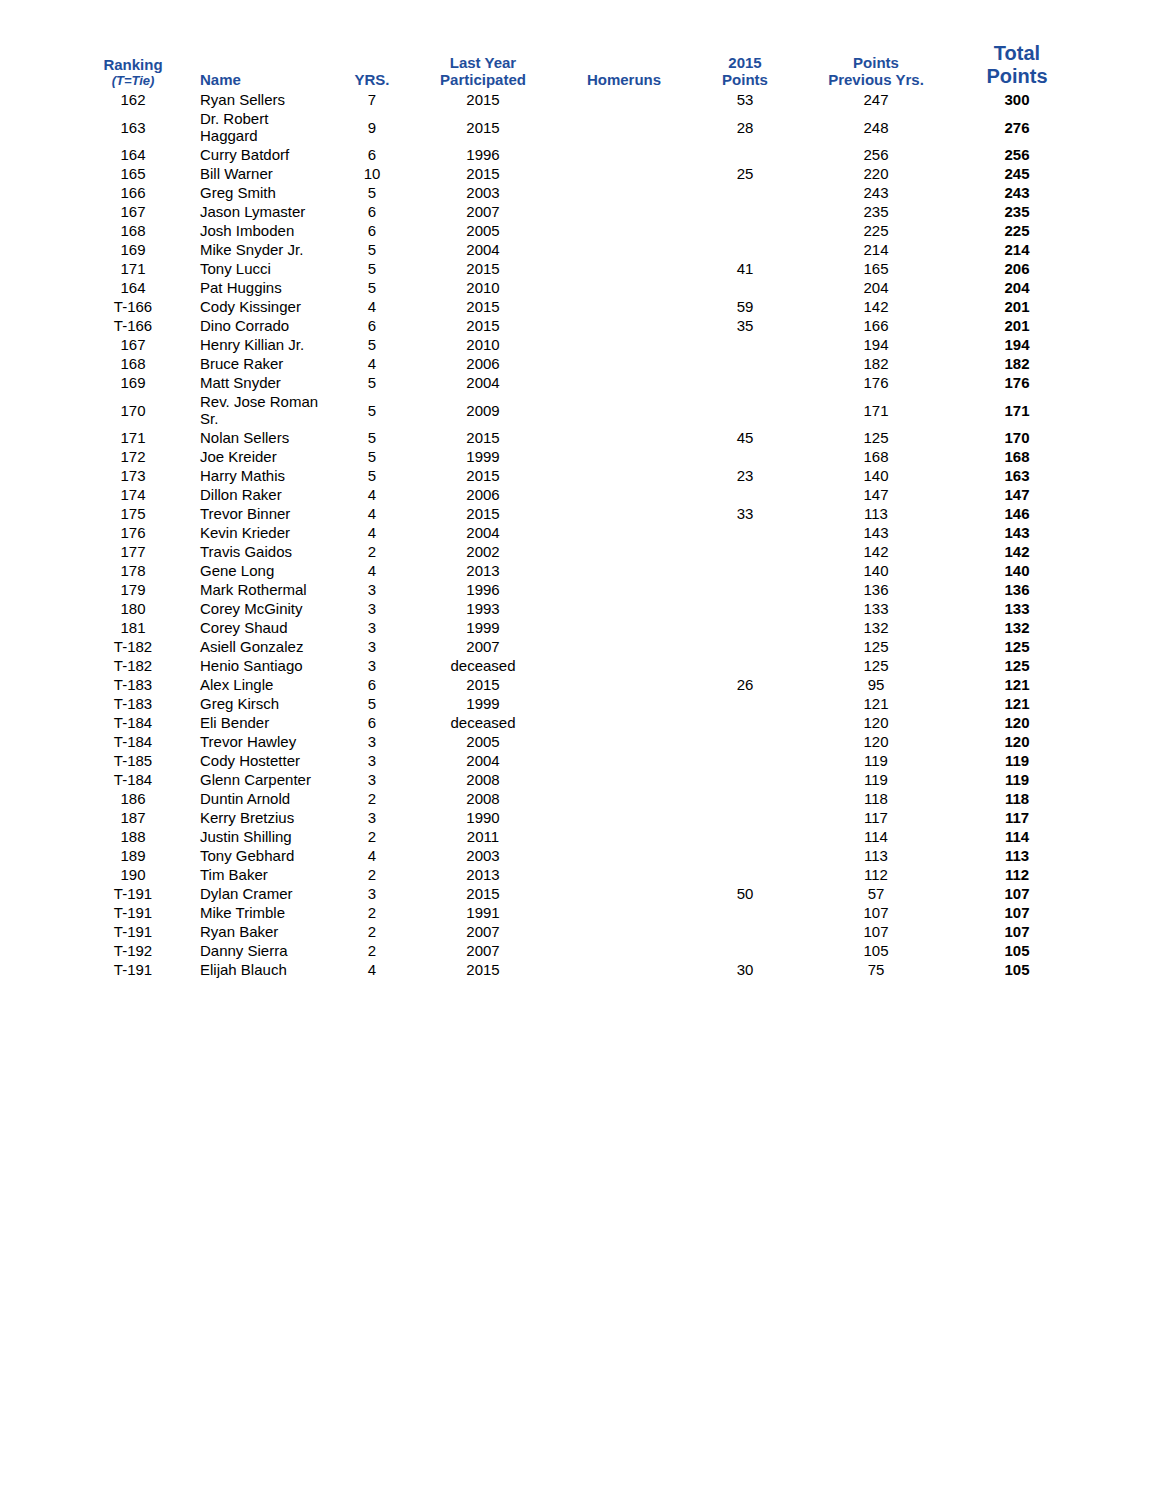| Ranking (T=Tie) | Name | YRS. | Last Year Participated | Homeruns | 2015 Points | Points Previous Yrs. | Total Points |
| --- | --- | --- | --- | --- | --- | --- | --- |
| 162 | Ryan Sellers | 7 | 2015 | | 53 | 247 | 300 |
| 163 | Dr. Robert Haggard | 9 | 2015 | | 28 | 248 | 276 |
| 164 | Curry Batdorf | 6 | 1996 | | | 256 | 256 |
| 165 | Bill Warner | 10 | 2015 | | 25 | 220 | 245 |
| 166 | Greg Smith | 5 | 2003 | | | 243 | 243 |
| 167 | Jason Lymaster | 6 | 2007 | | | 235 | 235 |
| 168 | Josh Imboden | 6 | 2005 | | | 225 | 225 |
| 169 | Mike Snyder Jr. | 5 | 2004 | | | 214 | 214 |
| 171 | Tony Lucci | 5 | 2015 | | 41 | 165 | 206 |
| 164 | Pat Huggins | 5 | 2010 | | | 204 | 204 |
| T-166 | Cody Kissinger | 4 | 2015 | | 59 | 142 | 201 |
| T-166 | Dino Corrado | 6 | 2015 | | 35 | 166 | 201 |
| 167 | Henry Killian Jr. | 5 | 2010 | | | 194 | 194 |
| 168 | Bruce Raker | 4 | 2006 | | | 182 | 182 |
| 169 | Matt Snyder | 5 | 2004 | | | 176 | 176 |
| 170 | Rev. Jose Roman Sr. | 5 | 2009 | | | 171 | 171 |
| 171 | Nolan Sellers | 5 | 2015 | | 45 | 125 | 170 |
| 172 | Joe Kreider | 5 | 1999 | | | 168 | 168 |
| 173 | Harry Mathis | 5 | 2015 | | 23 | 140 | 163 |
| 174 | Dillon Raker | 4 | 2006 | | | 147 | 147 |
| 175 | Trevor Binner | 4 | 2015 | | 33 | 113 | 146 |
| 176 | Kevin Krieder | 4 | 2004 | | | 143 | 143 |
| 177 | Travis Gaidos | 2 | 2002 | | | 142 | 142 |
| 178 | Gene Long | 4 | 2013 | | | 140 | 140 |
| 179 | Mark Rothermal | 3 | 1996 | | | 136 | 136 |
| 180 | Corey McGinity | 3 | 1993 | | | 133 | 133 |
| 181 | Corey Shaud | 3 | 1999 | | | 132 | 132 |
| T-182 | Asiell Gonzalez | 3 | 2007 | | | 125 | 125 |
| T-182 | Henio Santiago | 3 | deceased | | | 125 | 125 |
| T-183 | Alex Lingle | 6 | 2015 | | 26 | 95 | 121 |
| T-183 | Greg Kirsch | 5 | 1999 | | | 121 | 121 |
| T-184 | Eli Bender | 6 | deceased | | | 120 | 120 |
| T-184 | Trevor Hawley | 3 | 2005 | | | 120 | 120 |
| T-185 | Cody Hostetter | 3 | 2004 | | | 119 | 119 |
| T-184 | Glenn Carpenter | 3 | 2008 | | | 119 | 119 |
| 186 | Duntin Arnold | 2 | 2008 | | | 118 | 118 |
| 187 | Kerry Bretzius | 3 | 1990 | | | 117 | 117 |
| 188 | Justin Shilling | 2 | 2011 | | | 114 | 114 |
| 189 | Tony Gebhard | 4 | 2003 | | | 113 | 113 |
| 190 | Tim Baker | 2 | 2013 | | | 112 | 112 |
| T-191 | Dylan Cramer | 3 | 2015 | | 50 | 57 | 107 |
| T-191 | Mike Trimble | 2 | 1991 | | | 107 | 107 |
| T-191 | Ryan Baker | 2 | 2007 | | | 107 | 107 |
| T-192 | Danny Sierra | 2 | 2007 | | | 105 | 105 |
| T-191 | Elijah Blauch | 4 | 2015 | | 30 | 75 | 105 |